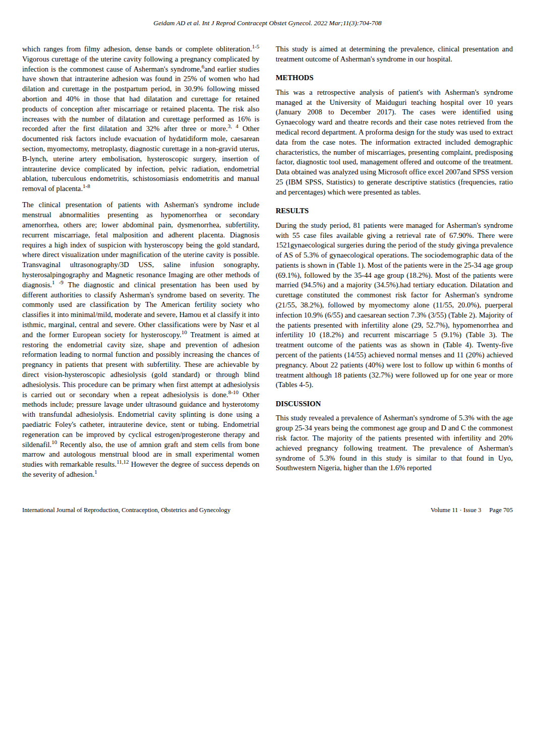Geidam AD et al. Int J Reprod Contracept Obstet Gynecol. 2022 Mar;11(3):704-708
which ranges from filmy adhesion, dense bands or complete obliteration.1-5 Vigorous curettage of the uterine cavity following a pregnancy complicated by infection is the commonest cause of Asherman's syndrome,6and earlier studies have shown that intrauterine adhesion was found in 25% of women who had dilation and curettage in the postpartum period, in 30.9% following missed abortion and 40% in those that had dilatation and curettage for retained products of conception after miscarriage or retained placenta. The risk also increases with the number of dilatation and curettage performed as 16% is recorded after the first dilatation and 32% after three or more.3, 4 Other documented risk factors include evacuation of hydatidiform mole, caesarean section, myomectomy, metroplasty, diagnostic curettage in a non-gravid uterus, B-lynch, uterine artery embolisation, hysteroscopic surgery, insertion of intrauterine device complicated by infection, pelvic radiation, endometrial ablation, tuberculous endometritis, schistosomiasis endometritis and manual removal of placenta.1-8
The clinical presentation of patients with Asherman's syndrome include menstrual abnormalities presenting as hypomenorrhea or secondary amenorrhea, others are; lower abdominal pain, dysmenorrhea, subfertility, recurrent miscarriage, fetal malposition and adherent placenta. Diagnosis requires a high index of suspicion with hysteroscopy being the gold standard, where direct visualization under magnification of the uterine cavity is possible. Transvaginal ultrasonography/3D USS, saline infusion sonography, hysterosalpingography and Magnetic resonance Imaging are other methods of diagnosis.1 -9 The diagnostic and clinical presentation has been used by different authorities to classify Asherman's syndrome based on severity. The commonly used are classification by The American fertility society who classifies it into minimal/mild, moderate and severe, Hamou et al classify it into isthmic, marginal, central and severe. Other classifications were by Nasr et al and the former European society for hysteroscopy.10 Treatment is aimed at restoring the endometrial cavity size, shape and prevention of adhesion reformation leading to normal function and possibly increasing the chances of pregnancy in patients that present with subfertility. These are achievable by direct vision-hysteroscopic adhesiolysis (gold standard) or through blind adhesiolysis. This procedure can be primary when first attempt at adhesiolysis is carried out or secondary when a repeat adhesiolysis is done.8-10 Other methods include; pressure lavage under ultrasound guidance and hysterotomy with transfundal adhesiolysis. Endometrial cavity splinting is done using a paediatric Foley's catheter, intrauterine device, stent or tubing. Endometrial regeneration can be improved by cyclical estrogen/progesterone therapy and sildenafil.10 Recently also, the use of amnion graft and stem cells from bone marrow and autologous menstrual blood are in small experimental women studies with remarkable results.11,12 However the degree of success depends on the severity of adhesion.1
This study is aimed at determining the prevalence, clinical presentation and treatment outcome of Asherman's syndrome in our hospital.
METHODS
This was a retrospective analysis of patient's with Asherman's syndrome managed at the University of Maiduguri teaching hospital over 10 years (January 2008 to December 2017). The cases were identified using Gynaecology ward and theatre records and their case notes retrieved from the medical record department. A proforma design for the study was used to extract data from the case notes. The information extracted included demographic characteristics, the number of miscarriages, presenting complaint, predisposing factor, diagnostic tool used, management offered and outcome of the treatment. Data obtained was analyzed using Microsoft office excel 2007and SPSS version 25 (IBM SPSS, Statistics) to generate descriptive statistics (frequencies, ratio and percentages) which were presented as tables.
RESULTS
During the study period, 81 patients were managed for Asherman's syndrome with 55 case files available giving a retrieval rate of 67.90%. There were 1521gynaecological surgeries during the period of the study givinga prevalence of AS of 5.3% of gynaecological operations. The sociodemographic data of the patients is shown in (Table 1). Most of the patients were in the 25-34 age group (69.1%), followed by the 35-44 age group (18.2%). Most of the patients were married (94.5%) and a majority (34.5%).had tertiary education. Dilatation and curettage constituted the commonest risk factor for Asherman's syndrome (21/55, 38.2%), followed by myomectomy alone (11/55, 20.0%), puerperal infection 10.9% (6/55) and caesarean section 7.3% (3/55) (Table 2). Majority of the patients presented with infertility alone (29, 52.7%), hypomenorrhea and infertility 10 (18.2%) and recurrent miscarriage 5 (9.1%) (Table 3). The treatment outcome of the patients was as shown in (Table 4). Twenty-five percent of the patients (14/55) achieved normal menses and 11 (20%) achieved pregnancy. About 22 patients (40%) were lost to follow up within 6 months of treatment although 18 patients (32.7%) were followed up for one year or more (Tables 4-5).
DISCUSSION
This study revealed a prevalence of Asherman's syndrome of 5.3% with the age group 25-34 years being the commonest age group and D and C the commonest risk factor. The majority of the patients presented with infertility and 20% achieved pregnancy following treatment. The prevalence of Asherman's syndrome of 5.3% found in this study is similar to that found in Uyo, Southwestern Nigeria, higher than the 1.6% reported
International Journal of Reproduction, Contraception, Obstetrics and Gynecology Volume 11 · Issue 3 Page 705